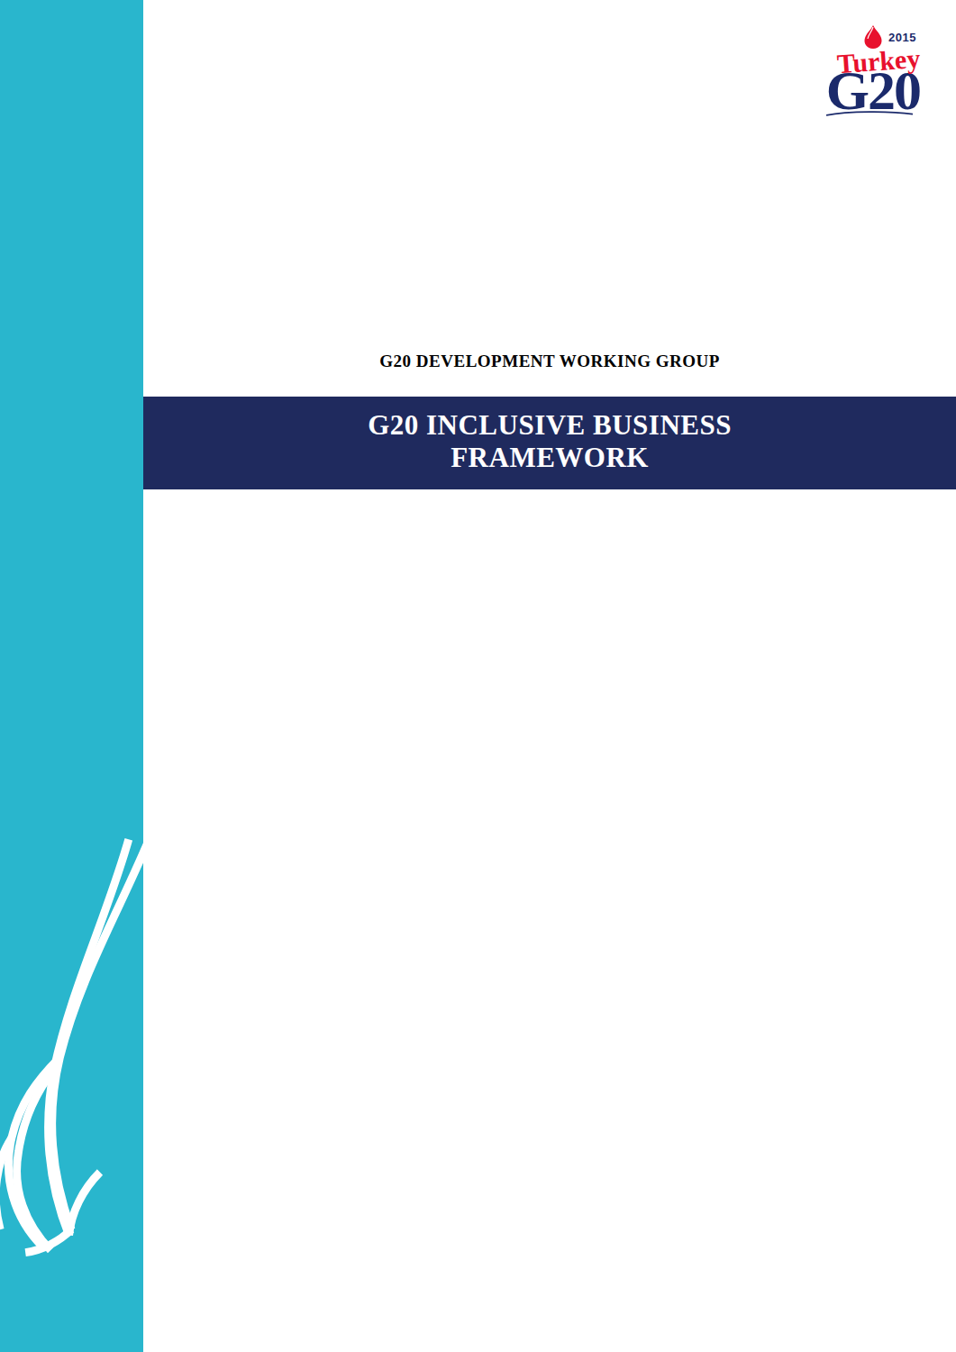2015
Turkey
G20
G20 DEVELOPMENT WORKING GROUP
G20 INCLUSIVE BUSINESS
FRAMEWORK